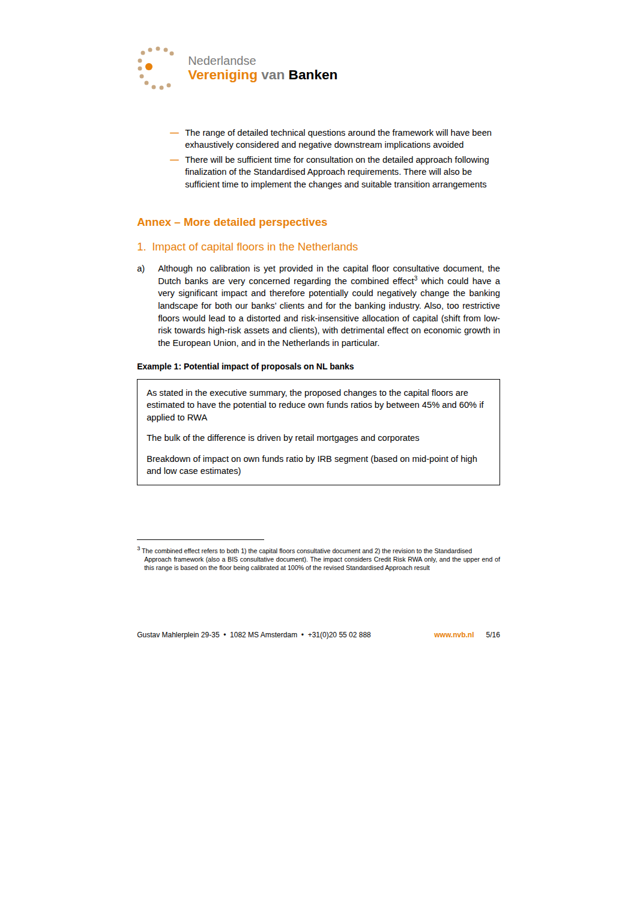Nederlandse
Vereniging van Banken
The range of detailed technical questions around the framework will have been exhaustively considered and negative downstream implications avoided
There will be sufficient time for consultation on the detailed approach following finalization of the Standardised Approach requirements. There will also be sufficient time to implement the changes and suitable transition arrangements
Annex – More detailed perspectives
1. Impact of capital floors in the Netherlands
a)
Although no calibration is yet provided in the capital floor consultative document, the Dutch banks are very concerned regarding the combined effect3 which could have a very significant impact and therefore potentially could negatively change the banking landscape for both our banks’ clients and for the banking industry. Also, too restrictive floors would lead to a distorted and risk-insensitive allocation of capital (shift from low-risk towards high-risk assets and clients), with detrimental effect on economic growth in the European Union, and in the Netherlands in particular.
Example 1: Potential impact of proposals on NL banks
As stated in the executive summary, the proposed changes to the capital floors are estimated to have the potential to reduce own funds ratios by between 45% and 60% if applied to RWA
The bulk of the difference is driven by retail mortgages and corporates
Breakdown of impact on own funds ratio by IRB segment (based on mid-point of high and low case estimates)
3 The combined effect refers to both 1) the capital floors consultative document and 2) the revision to the Standardised
Approach framework (also a BIS consultative document). The impact considers Credit Risk RWA only, and the upper end of this range is based on the floor being calibrated at 100% of the revised Standardised Approach result
Gustav Mahlerplein 29-35 • 1082 MS Amsterdam • +31(0)20 55 02 888
www.nvb.nl 5/16